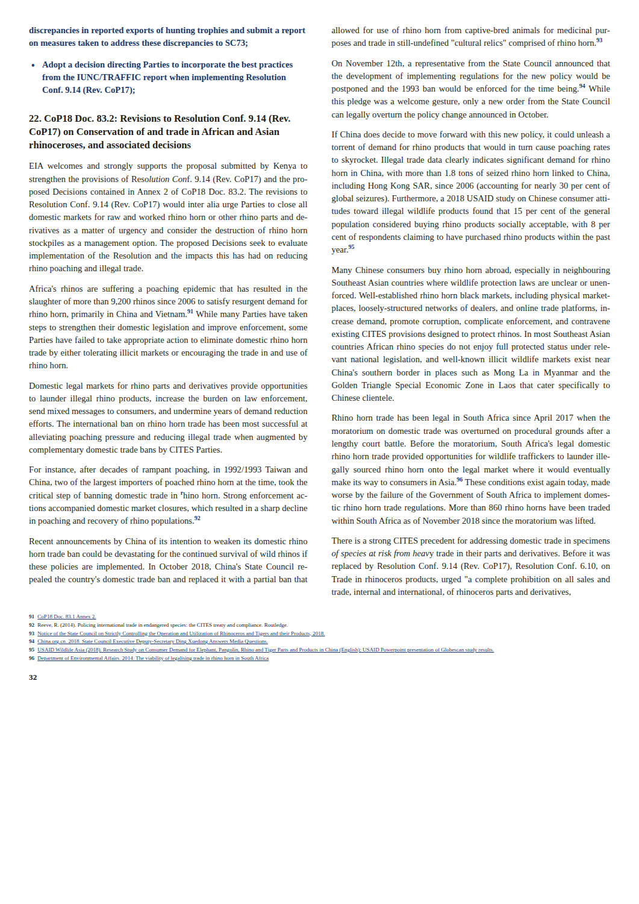discrepancies in reported exports of hunting trophies and submit a report on measures taken to address these discrepancies to SC73;
Adopt a decision directing Parties to incorporate the best practices from the IUNC/TRAFFIC report when implementing Resolution Conf. 9.14 (Rev. CoP17);
22. CoP18 Doc. 83.2: Revisions to Resolution Conf. 9.14 (Rev. CoP17) on Conservation of and trade in African and Asian rhinoceroses, and associated decisions
EIA welcomes and strongly supports the proposal submitted by Kenya to strengthen the provisions of Resolution Conf. 9.14 (Rev. CoP17) and the proposed Decisions contained in Annex 2 of CoP18 Doc. 83.2. The revisions to Resolution Conf. 9.14 (Rev. CoP17) would inter alia urge Parties to close all domestic markets for raw and worked rhino horn or other rhino parts and derivatives as a matter of urgency and consider the destruction of rhino horn stockpiles as a management option. The proposed Decisions seek to evaluate implementation of the Resolution and the impacts this has had on reducing rhino poaching and illegal trade.
Africa's rhinos are suffering a poaching epidemic that has resulted in the slaughter of more than 9,200 rhinos since 2006 to satisfy resurgent demand for rhino horn, primarily in China and Vietnam.91 While many Parties have taken steps to strengthen their domestic legislation and improve enforcement, some Parties have failed to take appropriate action to eliminate domestic rhino horn trade by either tolerating illicit markets or encouraging the trade in and use of rhino horn.
Domestic legal markets for rhino parts and derivatives provide opportunities to launder illegal rhino products, increase the burden on law enforcement, send mixed messages to consumers, and undermine years of demand reduction efforts. The international ban on rhino horn trade has been most successful at alleviating poaching pressure and reducing illegal trade when augmented by complementary domestic trade bans by CITES Parties.
For instance, after decades of rampant poaching, in 1992/1993 Taiwan and China, two of the largest importers of poached rhino horn at the time, took the critical step of banning domestic trade in rhino horn. Strong enforcement actions accompanied domestic market closures, which resulted in a sharp decline in poaching and recovery of rhino populations.92
Recent announcements by China of its intention to weaken its domestic rhino horn trade ban could be devastating for the continued survival of wild rhinos if these policies are implemented. In October 2018, China's State Council repealed the country's domestic trade ban and replaced it with a partial ban that allowed for use of rhino horn from captive-bred animals for medicinal purposes and trade in still-undefined "cultural relics" comprised of rhino horn.93
On November 12th, a representative from the State Council announced that the development of implementing regulations for the new policy would be postponed and the 1993 ban would be enforced for the time being.94 While this pledge was a welcome gesture, only a new order from the State Council can legally overturn the policy change announced in October.
If China does decide to move forward with this new policy, it could unleash a torrent of demand for rhino products that would in turn cause poaching rates to skyrocket. Illegal trade data clearly indicates significant demand for rhino horn in China, with more than 1.8 tons of seized rhino horn linked to China, including Hong Kong SAR, since 2006 (accounting for nearly 30 per cent of global seizures). Furthermore, a 2018 USAID study on Chinese consumer attitudes toward illegal wildlife products found that 15 per cent of the general population considered buying rhino products socially acceptable, with 8 per cent of respondents claiming to have purchased rhino products within the past year.95
Many Chinese consumers buy rhino horn abroad, especially in neighbouring Southeast Asian countries where wildlife protection laws are unclear or unenforced. Well-established rhino horn black markets, including physical marketplaces, loosely-structured networks of dealers, and online trade platforms, increase demand, promote corruption, complicate enforcement, and contravene existing CITES provisions designed to protect rhinos. In most Southeast Asian countries African rhino species do not enjoy full protected status under relevant national legislation, and well-known illicit wildlife markets exist near China's southern border in places such as Mong La in Myanmar and the Golden Triangle Special Economic Zone in Laos that cater specifically to Chinese clientele.
Rhino horn trade has been legal in South Africa since April 2017 when the moratorium on domestic trade was overturned on procedural grounds after a lengthy court battle. Before the moratorium, South Africa's legal domestic rhino horn trade provided opportunities for wildlife traffickers to launder illegally sourced rhino horn onto the legal market where it would eventually make its way to consumers in Asia.96 These conditions exist again today, made worse by the failure of the Government of South Africa to implement domestic rhino horn trade regulations. More than 860 rhino horns have been traded within South Africa as of November 2018 since the moratorium was lifted.
There is a strong CITES precedent for addressing domestic trade in specimens of species at risk from heavy trade in their parts and derivatives. Before it was replaced by Resolution Conf. 9.14 (Rev. CoP17), Resolution Conf. 6.10, on Trade in rhinoceros products, urged "a complete prohibition on all sales and trade, internal and international, of rhinoceros parts and derivatives,
91 CoP18 Doc. 83.1 Annex 2.
92 Reeve, R. (2014). Policing international trade in endangered species: the CITES treaty and compliance. Routledge.
93 Notice of the State Council on Strictly Controlling the Operation and Utilization of Rhinoceros and Tigers and their Products, 2018.
94 China.org.cn. 2018. State Council Executive Deputy-Secretary Ding Xuedong Answers Media Questions.
95 USAID Wildlife Asia (2018). Research Study on Consumer Demand for Elephant, Pangolin, Rhino and Tiger Parts and Products in China (English); USAID Powerpoint presentation of Globescan study results.
96 Department of Environmental Affairs. 2014. The viability of legalising trade in rhino horn in South Africa
32